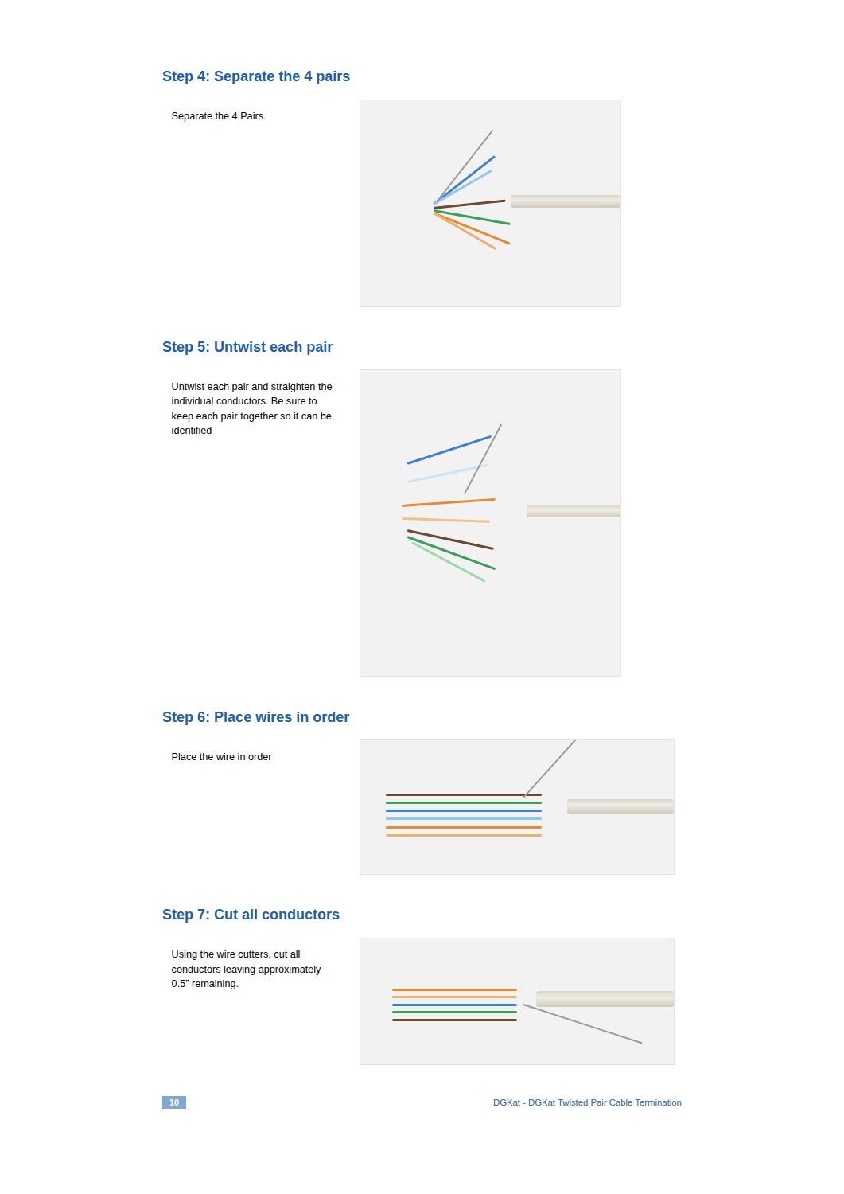Step 4: Separate the 4 pairs
Separate the 4 Pairs.
Step 5: Untwist each pair
Untwist each pair and straighten the individual conductors. Be sure to keep each pair together so it can be identified
Step 6: Place wires in order
Place the wire in order
Step 7: Cut all conductors
Using the wire cutters, cut all conductors leaving approximately 0.5” remaining.
10 DGKat - DGKat Twisted Pair Cable Termination